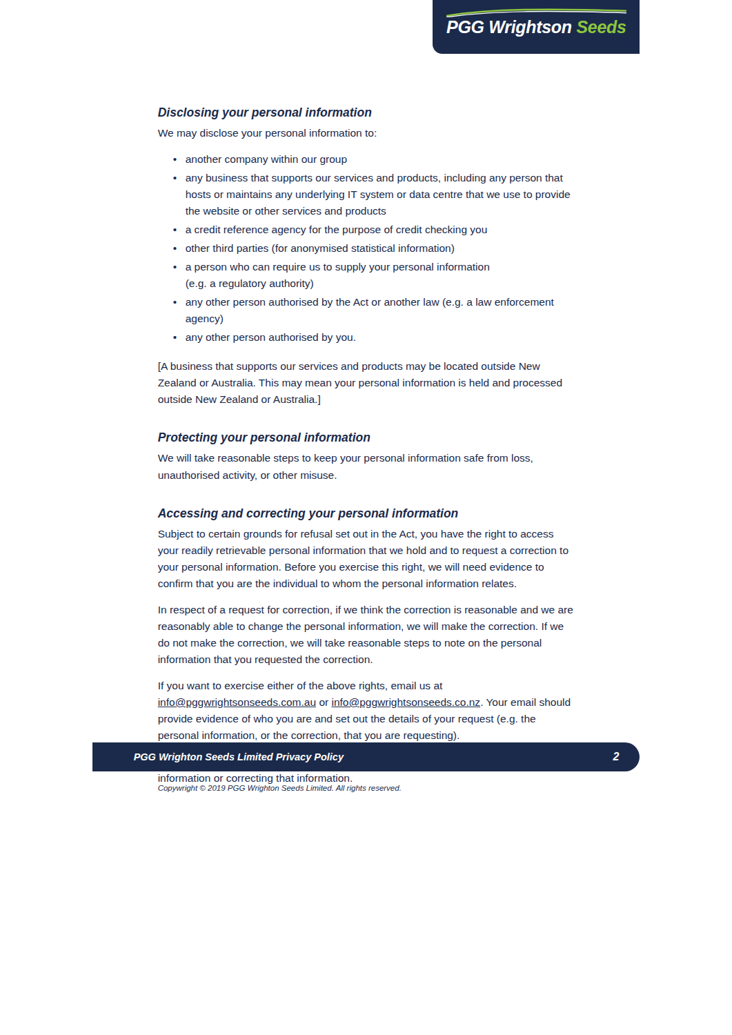PGG Wrightson Seeds
Disclosing your personal information
We may disclose your personal information to:
another company within our group
any business that supports our services and products, including any person that hosts or maintains any underlying IT system or data centre that we use to provide the website or other services and products
a credit reference agency for the purpose of credit checking you
other third parties (for anonymised statistical information)
a person who can require us to supply your personal information
(e.g. a regulatory authority)
any other person authorised by the Act or another law (e.g. a law enforcement agency)
any other person authorised by you.
[A business that supports our services and products may be located outside New Zealand or Australia. This may mean your personal information is held and processed outside New Zealand or Australia.]
Protecting your personal information
We will take reasonable steps to keep your personal information safe from loss, unauthorised activity, or other misuse.
Accessing and correcting your personal information
Subject to certain grounds for refusal set out in the Act, you have the right to access your readily retrievable personal information that we hold and to request a correction to your personal information. Before you exercise this right, we will need evidence to confirm that you are the individual to whom the personal information relates.
In respect of a request for correction, if we think the correction is reasonable and we are reasonably able to change the personal information, we will make the correction. If we do not make the correction, we will take reasonable steps to note on the personal information that you requested the correction.
If you want to exercise either of the above rights, email us at info@pggwrightsonseeds.com.au or info@pggwrightsonseeds.co.nz. Your email should provide evidence of who you are and set out the details of your request (e.g. the personal information, or the correction, that you are requesting).
We may charge you our reasonable costs of providing to you copies of your personal information or correcting that information.
PGG Wrighton Seeds Limited Privacy Policy 2
Copywright © 2019 PGG Wrighton Seeds Limited. All rights reserved.